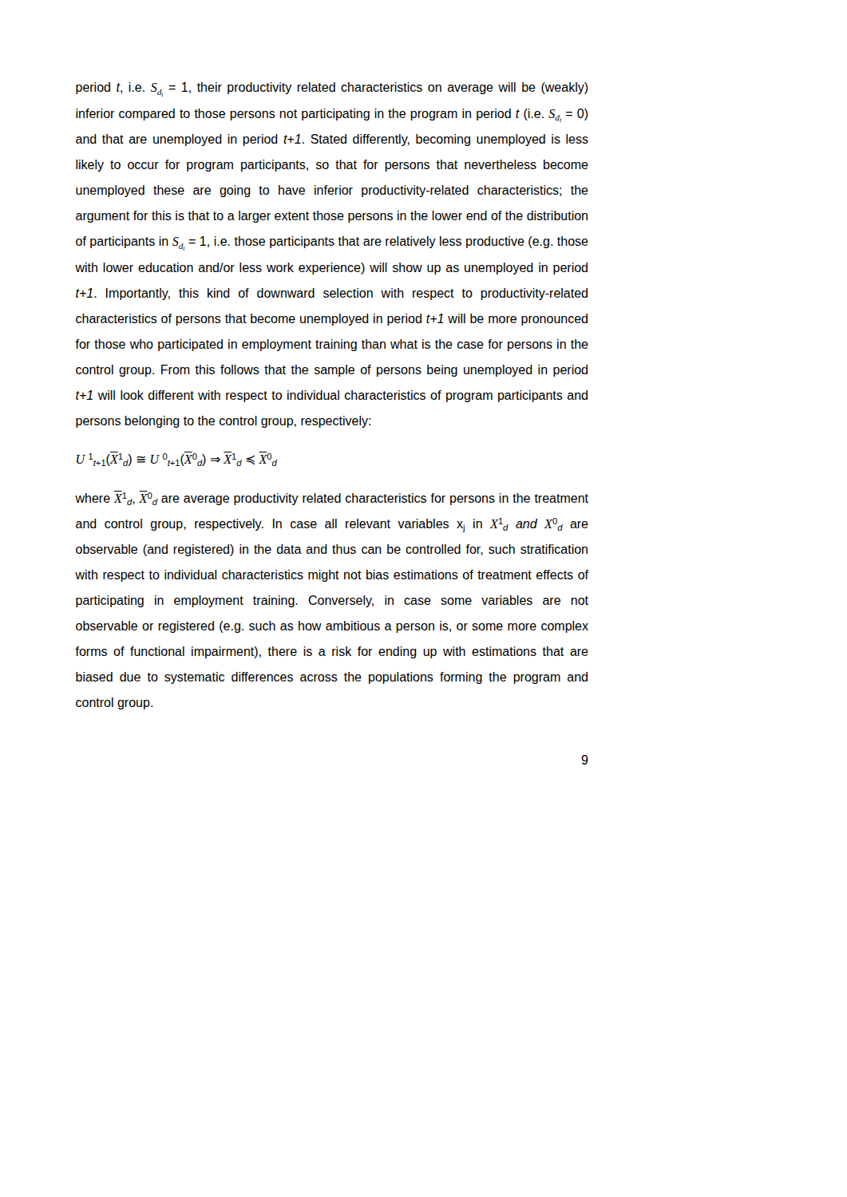period t, i.e. Sdt = 1, their productivity related characteristics on average will be (weakly) inferior compared to those persons not participating in the program in period t (i.e. Sdt = 0) and that are unemployed in period t+1. Stated differently, becoming unemployed is less likely to occur for program participants, so that for persons that nevertheless become unemployed these are going to have inferior productivity-related characteristics; the argument for this is that to a larger extent those persons in the lower end of the distribution of participants in Sdt = 1, i.e. those participants that are relatively less productive (e.g. those with lower education and/or less work experience) will show up as unemployed in period t+1. Importantly, this kind of downward selection with respect to productivity-related characteristics of persons that become unemployed in period t+1 will be more pronounced for those who participated in employment training than what is the case for persons in the control group. From this follows that the sample of persons being unemployed in period t+1 will look different with respect to individual characteristics of program participants and persons belonging to the control group, respectively:
U 1t+1(X1d) ≅ U 0t+1(X0d) ⇒ X1d ≼ X0d
where X1d, X0d are average productivity related characteristics for persons in the treatment and control group, respectively. In case all relevant variables xj in X1d and X0d are observable (and registered) in the data and thus can be controlled for, such stratification with respect to individual characteristics might not bias estimations of treatment effects of participating in employment training. Conversely, in case some variables are not observable or registered (e.g. such as how ambitious a person is, or some more complex forms of functional impairment), there is a risk for ending up with estimations that are biased due to systematic differences across the populations forming the program and control group.
9